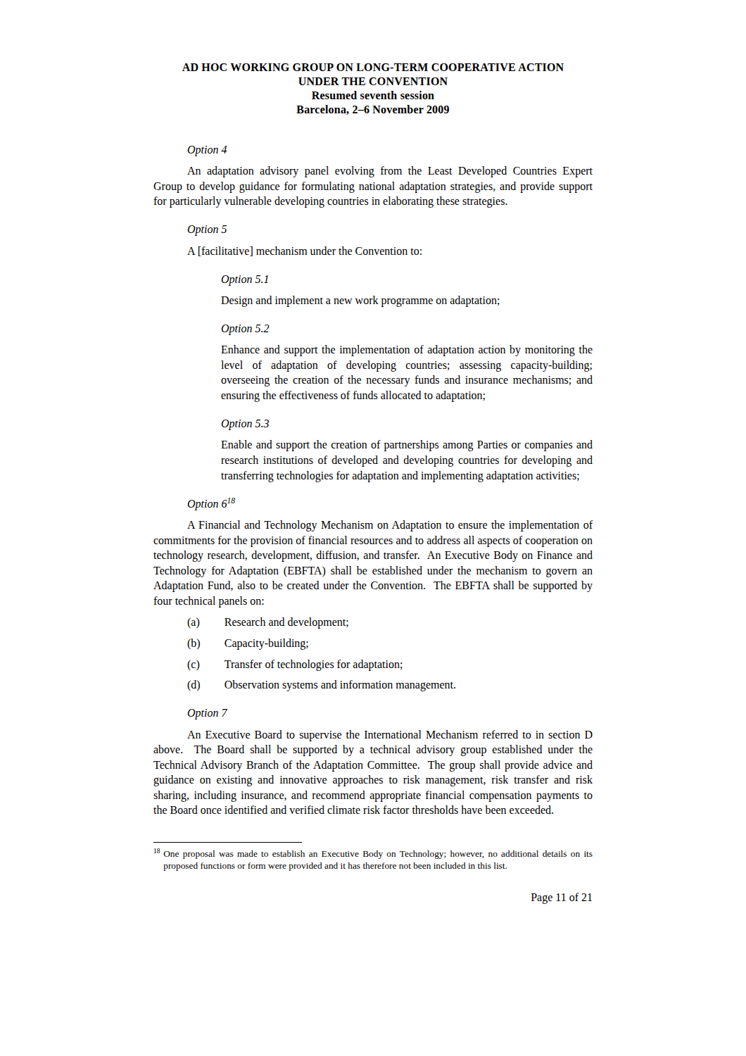Ad Hoc Working Group on Long-Term Cooperative Action Under the Convention Resumed seventh session Barcelona, 2–6 November 2009
Option 4
An adaptation advisory panel evolving from the Least Developed Countries Expert Group to develop guidance for formulating national adaptation strategies, and provide support for particularly vulnerable developing countries in elaborating these strategies.
Option 5
A [facilitative] mechanism under the Convention to:
Option 5.1
Design and implement a new work programme on adaptation;
Option 5.2
Enhance and support the implementation of adaptation action by monitoring the level of adaptation of developing countries; assessing capacity-building; overseeing the creation of the necessary funds and insurance mechanisms; and ensuring the effectiveness of funds allocated to adaptation;
Option 5.3
Enable and support the creation of partnerships among Parties or companies and research institutions of developed and developing countries for developing and transferring technologies for adaptation and implementing adaptation activities;
Option 618
A Financial and Technology Mechanism on Adaptation to ensure the implementation of commitments for the provision of financial resources and to address all aspects of cooperation on technology research, development, diffusion, and transfer. An Executive Body on Finance and Technology for Adaptation (EBFTA) shall be established under the mechanism to govern an Adaptation Fund, also to be created under the Convention. The EBFTA shall be supported by four technical panels on:
(a) Research and development;
(b) Capacity-building;
(c) Transfer of technologies for adaptation;
(d) Observation systems and information management.
Option 7
An Executive Board to supervise the International Mechanism referred to in section D above. The Board shall be supported by a technical advisory group established under the Technical Advisory Branch of the Adaptation Committee. The group shall provide advice and guidance on existing and innovative approaches to risk management, risk transfer and risk sharing, including insurance, and recommend appropriate financial compensation payments to the Board once identified and verified climate risk factor thresholds have been exceeded.
18 One proposal was made to establish an Executive Body on Technology; however, no additional details on its proposed functions or form were provided and it has therefore not been included in this list.
Page 11 of 21